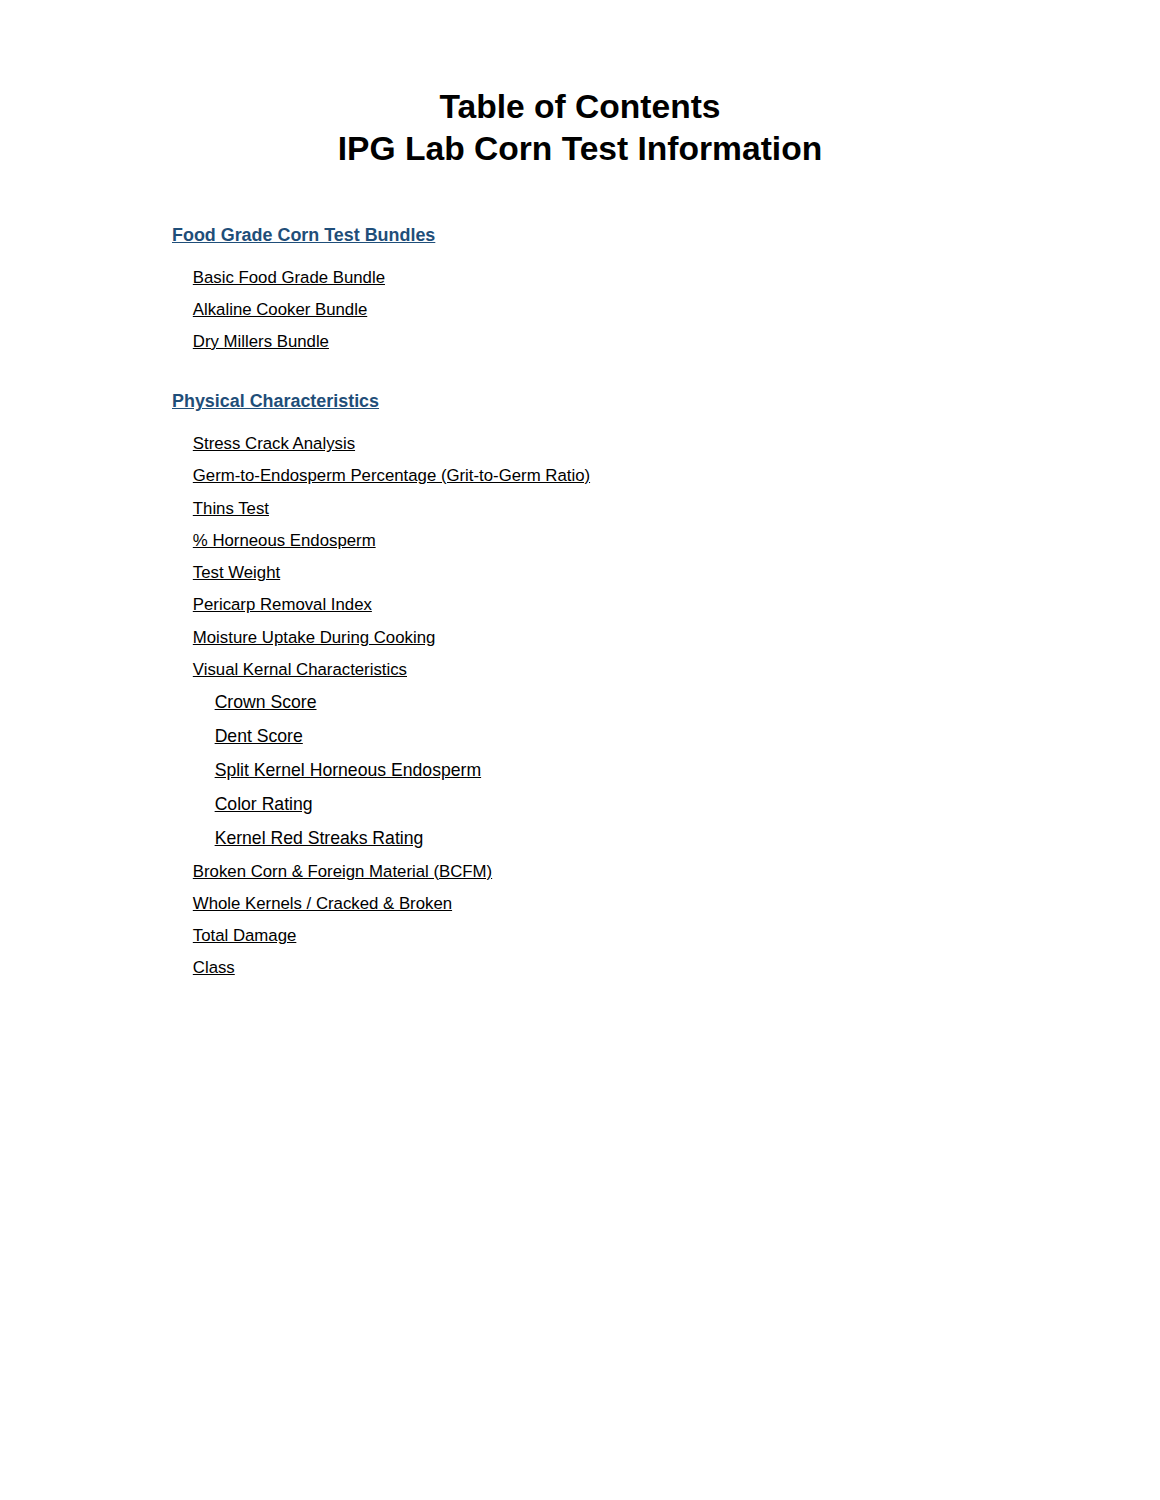Table of ContentsIPG Lab Corn Test Information
Food Grade Corn Test Bundles
Basic Food Grade Bundle
Alkaline Cooker Bundle
Dry Millers Bundle
Physical Characteristics
Stress Crack Analysis
Germ-to-Endosperm Percentage (Grit-to-Germ Ratio)
Thins Test
% Horneous Endosperm
Test Weight
Pericarp Removal Index
Moisture Uptake During Cooking
Visual Kernal Characteristics
Crown Score
Dent Score
Split Kernel Horneous Endosperm
Color Rating
Kernel Red Streaks Rating
Broken Corn & Foreign Material (BCFM)
Whole Kernels / Cracked & Broken
Total Damage
Class